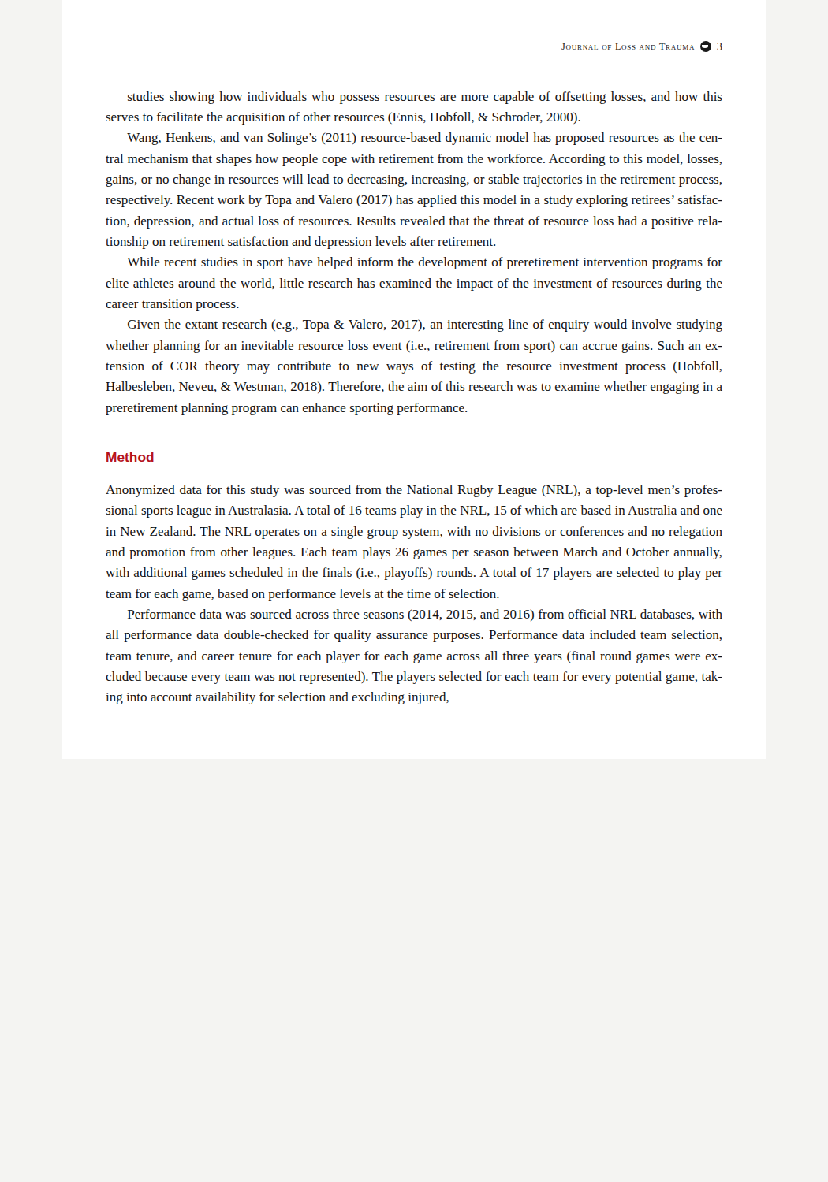Journal of Loss and Trauma 3
studies showing how individuals who possess resources are more capable of offsetting losses, and how this serves to facilitate the acquisition of other resources (Ennis, Hobfoll, & Schroder, 2000).
Wang, Henkens, and van Solinge’s (2011) resource-based dynamic model has proposed resources as the central mechanism that shapes how people cope with retirement from the workforce. According to this model, losses, gains, or no change in resources will lead to decreasing, increasing, or stable trajectories in the retirement process, respectively. Recent work by Topa and Valero (2017) has applied this model in a study exploring retirees’ satisfaction, depression, and actual loss of resources. Results revealed that the threat of resource loss had a positive relationship on retirement satisfaction and depression levels after retirement.
While recent studies in sport have helped inform the development of preretirement intervention programs for elite athletes around the world, little research has examined the impact of the investment of resources during the career transition process.
Given the extant research (e.g., Topa & Valero, 2017), an interesting line of enquiry would involve studying whether planning for an inevitable resource loss event (i.e., retirement from sport) can accrue gains. Such an extension of COR theory may contribute to new ways of testing the resource investment process (Hobfoll, Halbesleben, Neveu, & Westman, 2018). Therefore, the aim of this research was to examine whether engaging in a preretirement planning program can enhance sporting performance.
Method
Anonymized data for this study was sourced from the National Rugby League (NRL), a top-level men’s professional sports league in Australasia. A total of 16 teams play in the NRL, 15 of which are based in Australia and one in New Zealand. The NRL operates on a single group system, with no divisions or conferences and no relegation and promotion from other leagues. Each team plays 26 games per season between March and October annually, with additional games scheduled in the finals (i.e., playoffs) rounds. A total of 17 players are selected to play per team for each game, based on performance levels at the time of selection.
Performance data was sourced across three seasons (2014, 2015, and 2016) from official NRL databases, with all performance data double-checked for quality assurance purposes. Performance data included team selection, team tenure, and career tenure for each player for each game across all three years (final round games were excluded because every team was not represented). The players selected for each team for every potential game, taking into account availability for selection and excluding injured,